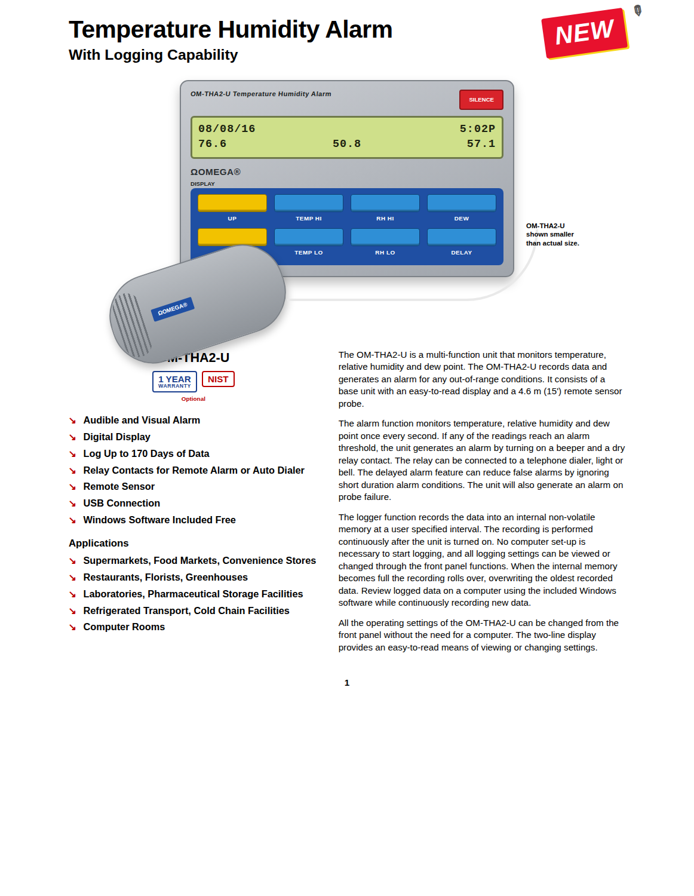Temperature Humidity Alarm
With Logging Capability
NEW
OM-THA2-U Temperature Humidity Alarm SILENCE
08/08/165:02P
76.650.857.1
ΩOMEGA®
DISPLAY
UP
TEMP HI
RH HI
DEW
DOWN
TEMP LO
RH LO
DELAY
ΩOMEGA®
OM-THA2-U
shown smaller
than actual size.
OM-THA2-U
1 YEAR WARRANTY
NIST
Optional
Audible and Visual Alarm
Digital Display
Log Up to 170 Days of Data
Relay Contacts for Remote Alarm or Auto Dialer
Remote Sensor
USB Connection
Windows Software Included Free
Applications
Supermarkets, Food Markets, Convenience Stores
Restaurants, Florists, Greenhouses
Laboratories, Pharmaceutical Storage Facilities
Refrigerated Transport, Cold Chain Facilities
Computer Rooms
The OM-THA2-U is a multi-function unit that monitors temperature, relative humidity and dew point. The OM-THA2-U records data and generates an alarm for any out-of-range conditions. It consists of a base unit with an easy-to-read display and a 4.6 m (15') remote sensor probe.
The alarm function monitors temperature, relative humidity and dew point once every second. If any of the readings reach an alarm threshold, the unit generates an alarm by turning on a beeper and a dry relay contact. The relay can be connected to a telephone dialer, light or bell. The delayed alarm feature can reduce false alarms by ignoring short duration alarm conditions. The unit will also generate an alarm on probe failure.
The logger function records the data into an internal non-volatile memory at a user specified interval. The recording is performed continuously after the unit is turned on. No computer set-up is necessary to start logging, and all logging settings can be viewed or changed through the front panel functions. When the internal memory becomes full the recording rolls over, overwriting the oldest recorded data. Review logged data on a computer using the included Windows software while continuously recording new data.
All the operating settings of the OM-THA2-U can be changed from the front panel without the need for a computer. The two-line display provides an easy-to-read means of viewing or changing settings.
1